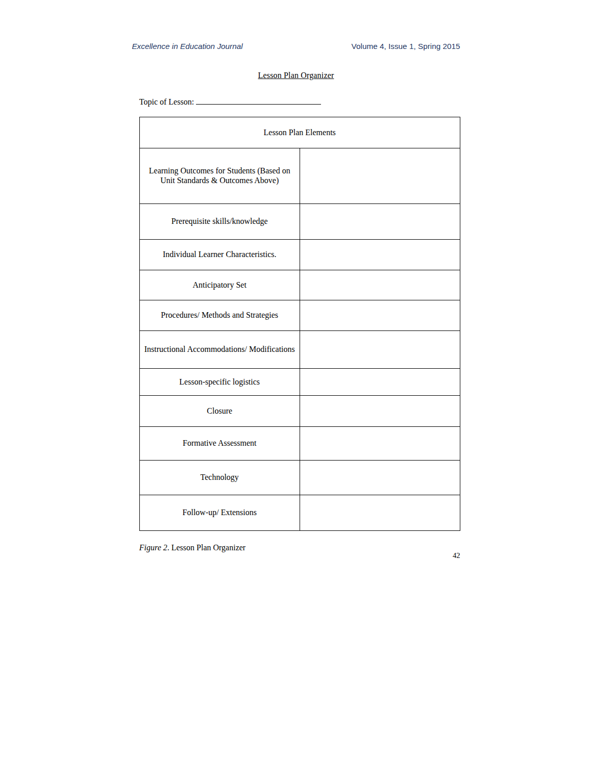Excellence in Education Journal Volume 4, Issue 1, Spring 2015
Lesson Plan Organizer
Topic of Lesson:
| Lesson Plan Elements |
| Learning Outcomes for Students (Based on Unit Standards & Outcomes Above) | |
| Prerequisite skills/knowledge | |
| Individual Learner Characteristics. | |
| Anticipatory Set | |
| Procedures/ Methods and Strategies | |
| Instructional Accommodations/ Modifications | |
| Lesson-specific logistics | |
| Closure | |
| Formative Assessment | |
| Technology | |
| Follow-up/ Extensions | |
Figure 2. Lesson Plan Organizer
42